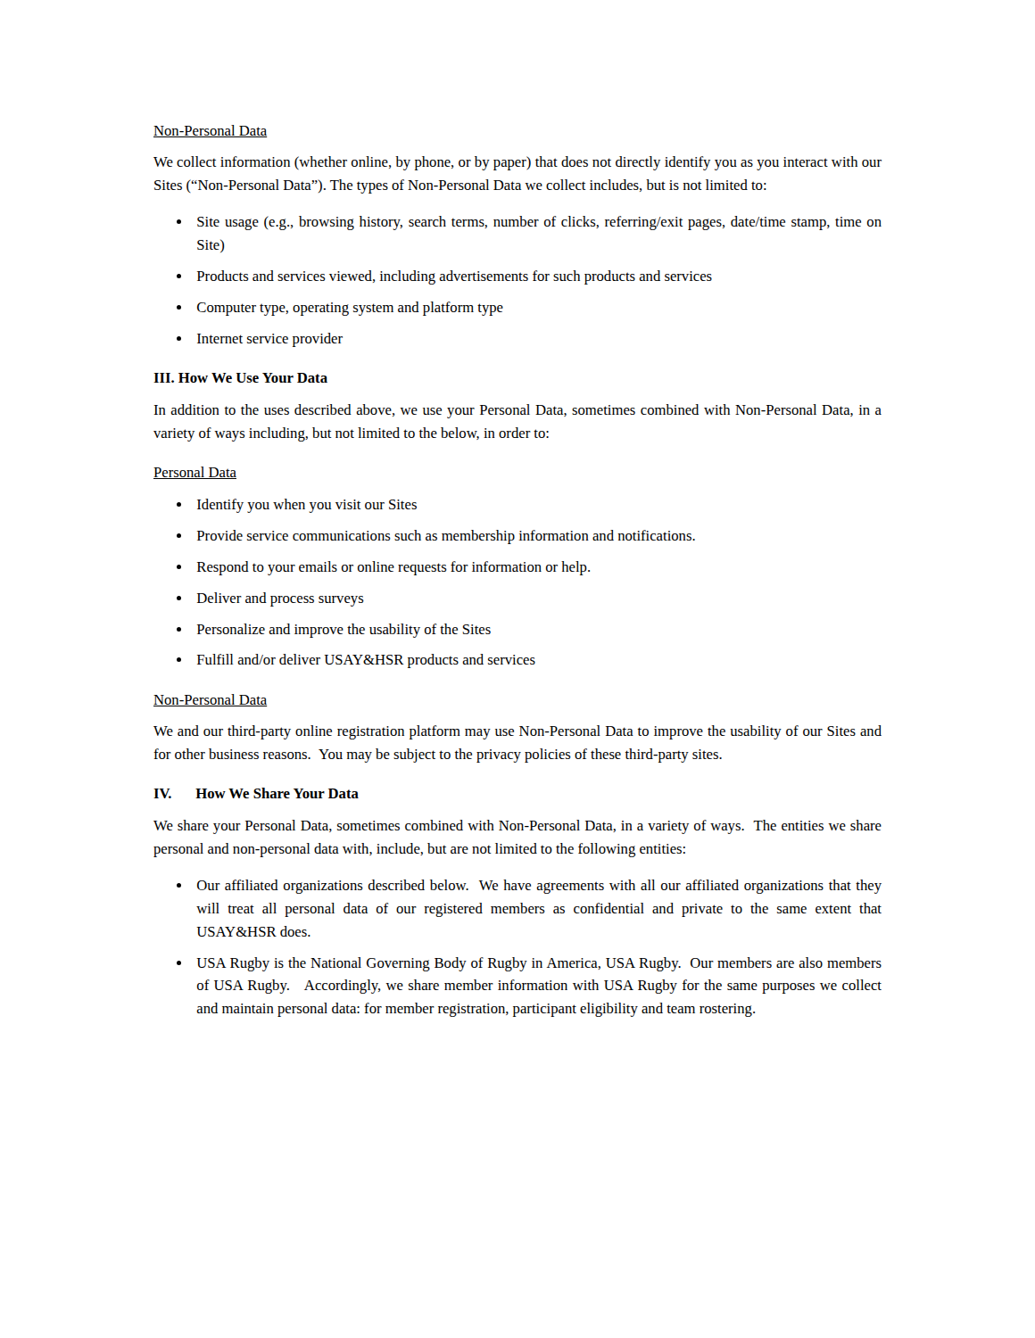Non-Personal Data
We collect information (whether online, by phone, or by paper) that does not directly identify you as you interact with our Sites (“Non-Personal Data”). The types of Non-Personal Data we collect includes, but is not limited to:
Site usage (e.g., browsing history, search terms, number of clicks, referring/exit pages, date/time stamp, time on Site)
Products and services viewed, including advertisements for such products and services
Computer type, operating system and platform type
Internet service provider
III. How We Use Your Data
In addition to the uses described above, we use your Personal Data, sometimes combined with Non-Personal Data, in a variety of ways including, but not limited to the below, in order to:
Personal Data
Identify you when you visit our Sites
Provide service communications such as membership information and notifications.
Respond to your emails or online requests for information or help.
Deliver and process surveys
Personalize and improve the usability of the Sites
Fulfill and/or deliver USAY&HSR products and services
Non-Personal Data
We and our third-party online registration platform may use Non-Personal Data to improve the usability of our Sites and for other business reasons. You may be subject to the privacy policies of these third-party sites.
IV. How We Share Your Data
We share your Personal Data, sometimes combined with Non-Personal Data, in a variety of ways. The entities we share personal and non-personal data with, include, but are not limited to the following entities:
Our affiliated organizations described below. We have agreements with all our affiliated organizations that they will treat all personal data of our registered members as confidential and private to the same extent that USAY&HSR does.
USA Rugby is the National Governing Body of Rugby in America, USA Rugby. Our members are also members of USA Rugby. Accordingly, we share member information with USA Rugby for the same purposes we collect and maintain personal data: for member registration, participant eligibility and team rostering.